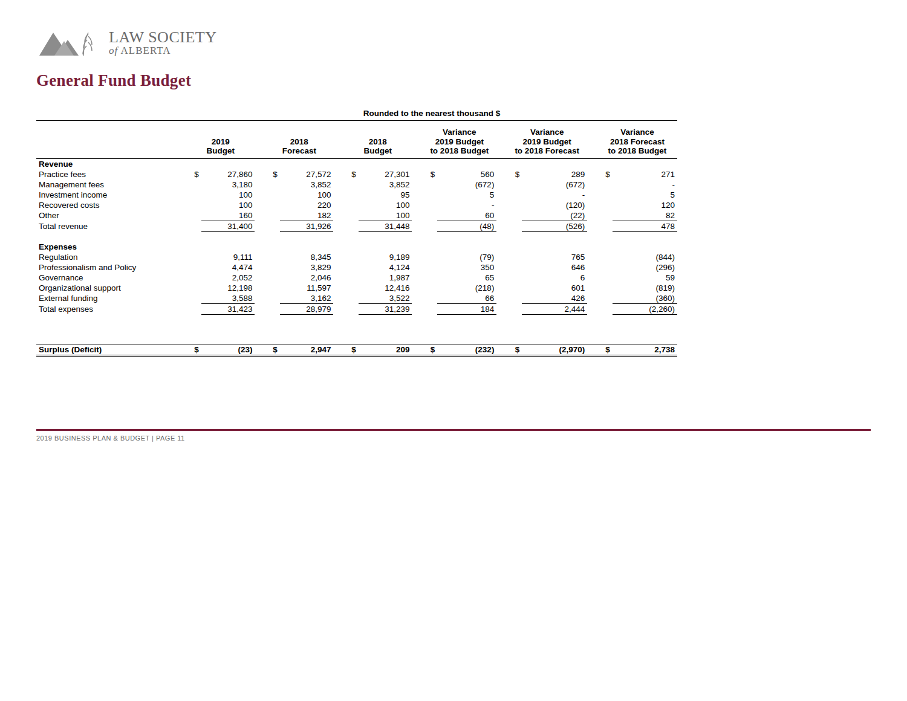LAW SOCIETY
of ALBERTA
General Fund Budget
| | Rounded to the nearest thousand $ |
| | 2019 Budget | | 2018 Forecast | | 2018 Budget | | Variance 2019 Budget to 2018 Budget | | Variance 2019 Budget to 2018 Forecast | | Variance 2018 Forecast to 2018 Budget |
| Revenue | |
| Practice fees | $ | 27,860 | | $ | 27,572 | | $ | 27,301 | | $ | 560 | | $ | 289 | | $ | 271 |
| Management fees | | 3,180 | | | 3,852 | | | 3,852 | | | (672) | | | (672) | | | - |
| Investment income | | 100 | | | 100 | | | 95 | | | 5 | | | - | | | 5 |
| Recovered costs | | 100 | | | 220 | | | 100 | | | - | | | (120) | | | 120 |
| Other | | 160 | | | 182 | | | 100 | | | 60 | | | (22) | | | 82 |
| Total revenue | | 31,400 | | | 31,926 | | | 31,448 | | | (48) | | | (526) | | | 478 |
| Expenses | |
| Regulation | | 9,111 | | | 8,345 | | | 9,189 | | | (79) | | | 765 | | | (844) |
| Professionalism and Policy | | 4,474 | | | 3,829 | | | 4,124 | | | 350 | | | 646 | | | (296) |
| Governance | | 2,052 | | | 2,046 | | | 1,987 | | | 65 | | | 6 | | | 59 |
| Organizational support | | 12,198 | | | 11,597 | | | 12,416 | | | (218) | | | 601 | | | (819) |
| External funding | | 3,588 | | | 3,162 | | | 3,522 | | | 66 | | | 426 | | | (360) |
| Total expenses | | 31,423 | | | 28,979 | | | 31,239 | | | 184 | | | 2,444 | | | (2,260) |
| Surplus (Deficit) | $ | (23) | | $ | 2,947 | | $ | 209 | | $ | (232) | | $ | (2,970) | | $ | 2,738 |
2019 BUSINESS PLAN & BUDGET | PAGE 11